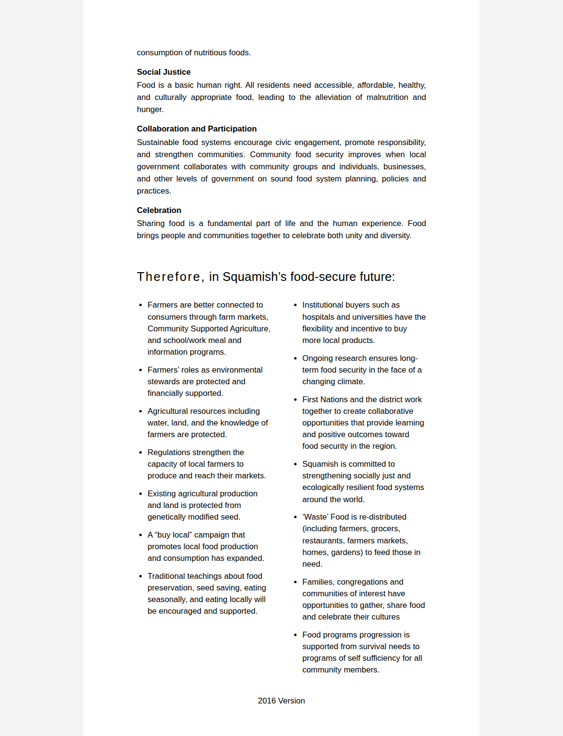consumption of nutritious foods.
Social Justice
Food is a basic human right. All residents need accessible, affordable, healthy, and culturally appropriate food, leading to the alleviation of malnutrition and hunger.
Collaboration and Participation
Sustainable food systems encourage civic engagement, promote responsibility, and strengthen communities. Community food security improves when local government collaborates with community groups and individuals, businesses, and other levels of government on sound food system planning, policies and practices.
Celebration
Sharing food is a fundamental part of life and the human experience. Food brings people and communities together to celebrate both unity and diversity.
Therefore, in Squamish’s food-secure future:
Farmers are better connected to consumers through farm markets, Community Supported Agriculture, and school/work meal and information programs.
Farmers’ roles as environmental stewards are protected and financially supported.
Agricultural resources including water, land, and the knowledge of farmers are protected.
Regulations strengthen the capacity of local farmers to produce and reach their markets.
Existing agricultural production and land is protected from genetically modified seed.
A “buy local” campaign that promotes local food production and consumption has expanded.
Traditional teachings about food preservation, seed saving, eating seasonally, and eating locally will be encouraged and supported.
Institutional buyers such as hospitals and universities have the flexibility and incentive to buy more local products.
Ongoing research ensures long-term food security in the face of a changing climate.
First Nations and the district work together to create collaborative opportunities that provide learning and positive outcomes toward food security in the region.
Squamish is committed to strengthening socially just and ecologically resilient food systems around the world.
‘Waste’ Food is re-distributed (including farmers, grocers, restaurants, farmers markets, homes, gardens) to feed those in need.
Families, congregations and communities of interest have opportunities to gather, share food and celebrate their cultures
Food programs progression is supported from survival needs to programs of self sufficiency for all community members.
2016 Version